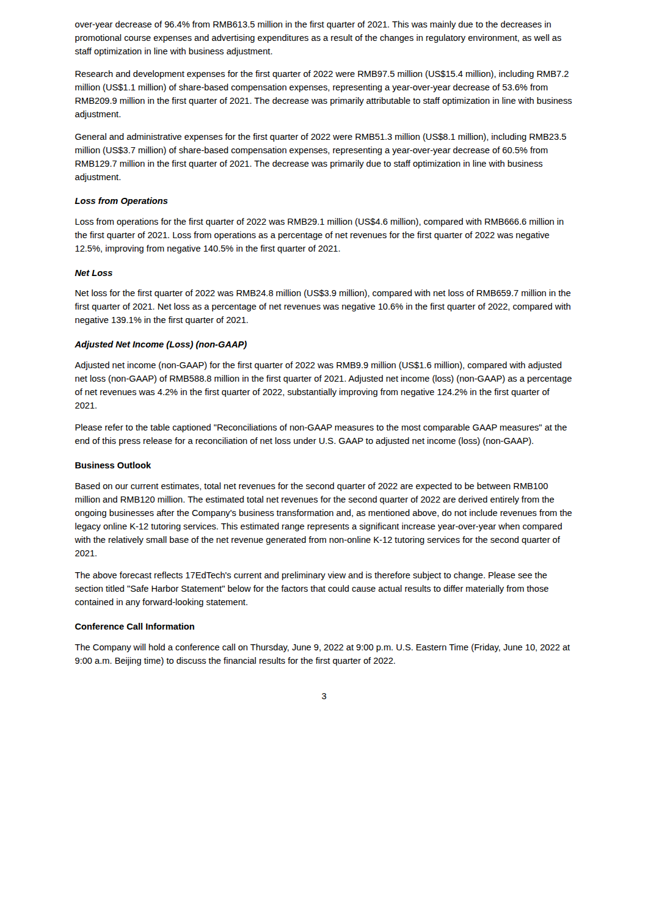over-year decrease of 96.4% from RMB613.5 million in the first quarter of 2021. This was mainly due to the decreases in promotional course expenses and advertising expenditures as a result of the changes in regulatory environment, as well as staff optimization in line with business adjustment.
Research and development expenses for the first quarter of 2022 were RMB97.5 million (US$15.4 million), including RMB7.2 million (US$1.1 million) of share-based compensation expenses, representing a year-over-year decrease of 53.6% from RMB209.9 million in the first quarter of 2021. The decrease was primarily attributable to staff optimization in line with business adjustment.
General and administrative expenses for the first quarter of 2022 were RMB51.3 million (US$8.1 million), including RMB23.5 million (US$3.7 million) of share-based compensation expenses, representing a year-over-year decrease of 60.5% from RMB129.7 million in the first quarter of 2021. The decrease was primarily due to staff optimization in line with business adjustment.
Loss from Operations
Loss from operations for the first quarter of 2022 was RMB29.1 million (US$4.6 million), compared with RMB666.6 million in the first quarter of 2021. Loss from operations as a percentage of net revenues for the first quarter of 2022 was negative 12.5%, improving from negative 140.5% in the first quarter of 2021.
Net Loss
Net loss for the first quarter of 2022 was RMB24.8 million (US$3.9 million), compared with net loss of RMB659.7 million in the first quarter of 2021. Net loss as a percentage of net revenues was negative 10.6% in the first quarter of 2022, compared with negative 139.1% in the first quarter of 2021.
Adjusted Net Income (Loss) (non-GAAP)
Adjusted net income (non-GAAP) for the first quarter of 2022 was RMB9.9 million (US$1.6 million), compared with adjusted net loss (non-GAAP) of RMB588.8 million in the first quarter of 2021. Adjusted net income (loss) (non-GAAP) as a percentage of net revenues was 4.2% in the first quarter of 2022, substantially improving from negative 124.2% in the first quarter of 2021.
Please refer to the table captioned "Reconciliations of non-GAAP measures to the most comparable GAAP measures" at the end of this press release for a reconciliation of net loss under U.S. GAAP to adjusted net income (loss) (non-GAAP).
Business Outlook
Based on our current estimates, total net revenues for the second quarter of 2022 are expected to be between RMB100 million and RMB120 million. The estimated total net revenues for the second quarter of 2022 are derived entirely from the ongoing businesses after the Company's business transformation and, as mentioned above, do not include revenues from the legacy online K-12 tutoring services. This estimated range represents a significant increase year-over-year when compared with the relatively small base of the net revenue generated from non-online K-12 tutoring services for the second quarter of 2021.
The above forecast reflects 17EdTech's current and preliminary view and is therefore subject to change. Please see the section titled "Safe Harbor Statement" below for the factors that could cause actual results to differ materially from those contained in any forward-looking statement.
Conference Call Information
The Company will hold a conference call on Thursday, June 9, 2022 at 9:00 p.m. U.S. Eastern Time (Friday, June 10, 2022 at 9:00 a.m. Beijing time) to discuss the financial results for the first quarter of 2022.
3